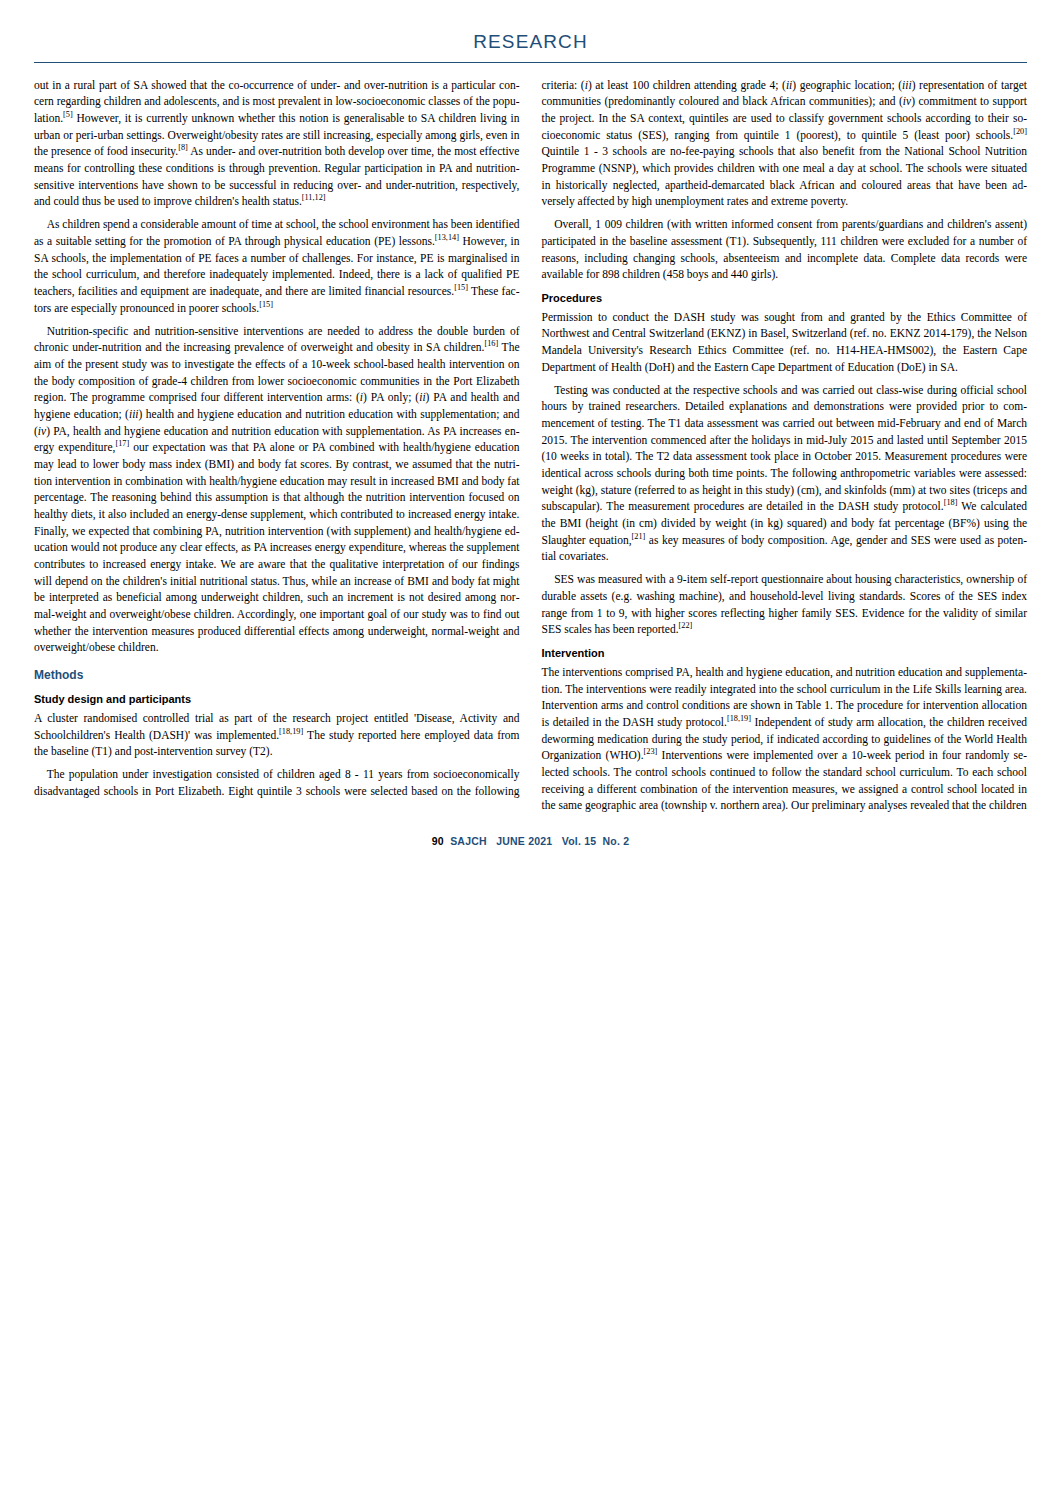RESEARCH
out in a rural part of SA showed that the co-occurrence of under- and over-nutrition is a particular concern regarding children and adolescents, and is most prevalent in low-socioeconomic classes of the population.[5] However, it is currently unknown whether this notion is generalisable to SA children living in urban or peri-urban settings. Overweight/obesity rates are still increasing, especially among girls, even in the presence of food insecurity.[8] As under- and over-nutrition both develop over time, the most effective means for controlling these conditions is through prevention. Regular participation in PA and nutrition-sensitive interventions have shown to be successful in reducing over- and under-nutrition, respectively, and could thus be used to improve children's health status.[11,12]
As children spend a considerable amount of time at school, the school environment has been identified as a suitable setting for the promotion of PA through physical education (PE) lessons.[13,14] However, in SA schools, the implementation of PE faces a number of challenges. For instance, PE is marginalised in the school curriculum, and therefore inadequately implemented. Indeed, there is a lack of qualified PE teachers, facilities and equipment are inadequate, and there are limited financial resources.[15] These factors are especially pronounced in poorer schools.[15]
Nutrition-specific and nutrition-sensitive interventions are needed to address the double burden of chronic under-nutrition and the increasing prevalence of overweight and obesity in SA children.[16] The aim of the present study was to investigate the effects of a 10-week school-based health intervention on the body composition of grade-4 children from lower socioeconomic communities in the Port Elizabeth region. The programme comprised four different intervention arms: (i) PA only; (ii) PA and health and hygiene education; (iii) health and hygiene education and nutrition education with supplementation; and (iv) PA, health and hygiene education and nutrition education with supplementation. As PA increases energy expenditure,[17] our expectation was that PA alone or PA combined with health/hygiene education may lead to lower body mass index (BMI) and body fat scores. By contrast, we assumed that the nutrition intervention in combination with health/hygiene education may result in increased BMI and body fat percentage. The reasoning behind this assumption is that although the nutrition intervention focused on healthy diets, it also included an energy-dense supplement, which contributed to increased energy intake. Finally, we expected that combining PA, nutrition intervention (with supplement) and health/hygiene education would not produce any clear effects, as PA increases energy expenditure, whereas the supplement contributes to increased energy intake. We are aware that the qualitative interpretation of our findings will depend on the children's initial nutritional status. Thus, while an increase of BMI and body fat might be interpreted as beneficial among underweight children, such an increment is not desired among normal-weight and overweight/obese children. Accordingly, one important goal of our study was to find out whether the intervention measures produced differential effects among underweight, normal-weight and overweight/obese children.
Methods
Study design and participants
A cluster randomised controlled trial as part of the research project entitled 'Disease, Activity and Schoolchildren's Health (DASH)' was implemented.[18,19] The study reported here employed data from the baseline (T1) and post-intervention survey (T2).
The population under investigation consisted of children aged 8 - 11 years from socioeconomically disadvantaged schools in Port Elizabeth. Eight quintile 3 schools were selected based on the following criteria: (i) at least 100 children attending grade 4; (ii) geographic location; (iii) representation of target communities (predominantly coloured and black African communities); and (iv) commitment to support the project. In the SA context, quintiles are used to classify government schools according to their socioeconomic status (SES), ranging from quintile 1 (poorest), to quintile 5 (least poor) schools.[20] Quintile 1 - 3 schools are no-fee-paying schools that also benefit from the National School Nutrition Programme (NSNP), which provides children with one meal a day at school. The schools were situated in historically neglected, apartheid-demarcated black African and coloured areas that have been adversely affected by high unemployment rates and extreme poverty.
Overall, 1 009 children (with written informed consent from parents/guardians and children's assent) participated in the baseline assessment (T1). Subsequently, 111 children were excluded for a number of reasons, including changing schools, absenteeism and incomplete data. Complete data records were available for 898 children (458 boys and 440 girls).
Procedures
Permission to conduct the DASH study was sought from and granted by the Ethics Committee of Northwest and Central Switzerland (EKNZ) in Basel, Switzerland (ref. no. EKNZ 2014-179), the Nelson Mandela University's Research Ethics Committee (ref. no. H14-HEA-HMS002), the Eastern Cape Department of Health (DoH) and the Eastern Cape Department of Education (DoE) in SA.
Testing was conducted at the respective schools and was carried out class-wise during official school hours by trained researchers. Detailed explanations and demonstrations were provided prior to commencement of testing. The T1 data assessment was carried out between mid-February and end of March 2015. The intervention commenced after the holidays in mid-July 2015 and lasted until September 2015 (10 weeks in total). The T2 data assessment took place in October 2015. Measurement procedures were identical across schools during both time points. The following anthropometric variables were assessed: weight (kg), stature (referred to as height in this study) (cm), and skinfolds (mm) at two sites (triceps and subscapular). The measurement procedures are detailed in the DASH study protocol.[18] We calculated the BMI (height (in cm) divided by weight (in kg) squared) and body fat percentage (BF%) using the Slaughter equation,[21] as key measures of body composition. Age, gender and SES were used as potential covariates.
SES was measured with a 9-item self-report questionnaire about housing characteristics, ownership of durable assets (e.g. washing machine), and household-level living standards. Scores of the SES index range from 1 to 9, with higher scores reflecting higher family SES. Evidence for the validity of similar SES scales has been reported.[22]
Intervention
The interventions comprised PA, health and hygiene education, and nutrition education and supplementation. The interventions were readily integrated into the school curriculum in the Life Skills learning area. Intervention arms and control conditions are shown in Table 1. The procedure for intervention allocation is detailed in the DASH study protocol.[18,19] Independent of study arm allocation, the children received deworming medication during the study period, if indicated according to guidelines of the World Health Organization (WHO).[23] Interventions were implemented over a 10-week period in four randomly selected schools. The control schools continued to follow the standard school curriculum. To each school receiving a different combination of the intervention measures, we assigned a control school located in the same geographic area (township v. northern area). Our preliminary analyses revealed that the children
90 SAJCH JUNE 2021 Vol. 15 No. 2